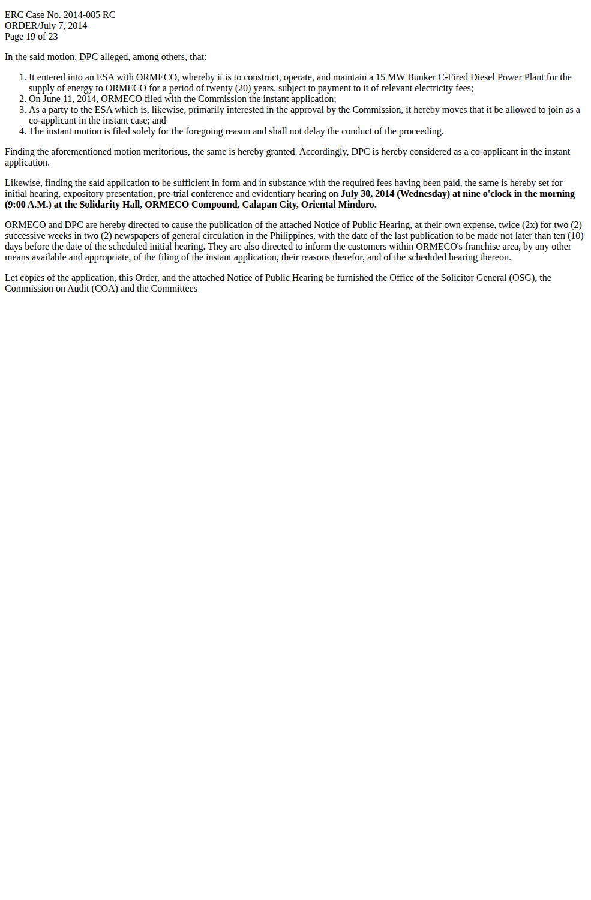ERC Case No. 2014-085 RC
ORDER/July 7, 2014
Page 19 of 23
In the said motion, DPC alleged, among others, that:
It entered into an ESA with ORMECO, whereby it is to construct, operate, and maintain a 15 MW Bunker C-Fired Diesel Power Plant for the supply of energy to ORMECO for a period of twenty (20) years, subject to payment to it of relevant electricity fees;
On June 11, 2014, ORMECO filed with the Commission the instant application;
As a party to the ESA which is, likewise, primarily interested in the approval by the Commission, it hereby moves that it be allowed to join as a co-applicant in the instant case; and
The instant motion is filed solely for the foregoing reason and shall not delay the conduct of the proceeding.
Finding the aforementioned motion meritorious, the same is hereby granted. Accordingly, DPC is hereby considered as a co-applicant in the instant application.
Likewise, finding the said application to be sufficient in form and in substance with the required fees having been paid, the same is hereby set for initial hearing, expository presentation, pre-trial conference and evidentiary hearing on July 30, 2014 (Wednesday) at nine o'clock in the morning (9:00 A.M.) at the Solidarity Hall, ORMECO Compound, Calapan City, Oriental Mindoro.
ORMECO and DPC are hereby directed to cause the publication of the attached Notice of Public Hearing, at their own expense, twice (2x) for two (2) successive weeks in two (2) newspapers of general circulation in the Philippines, with the date of the last publication to be made not later than ten (10) days before the date of the scheduled initial hearing. They are also directed to inform the customers within ORMECO's franchise area, by any other means available and appropriate, of the filing of the instant application, their reasons therefor, and of the scheduled hearing thereon.
Let copies of the application, this Order, and the attached Notice of Public Hearing be furnished the Office of the Solicitor General (OSG), the Commission on Audit (COA) and the Committees